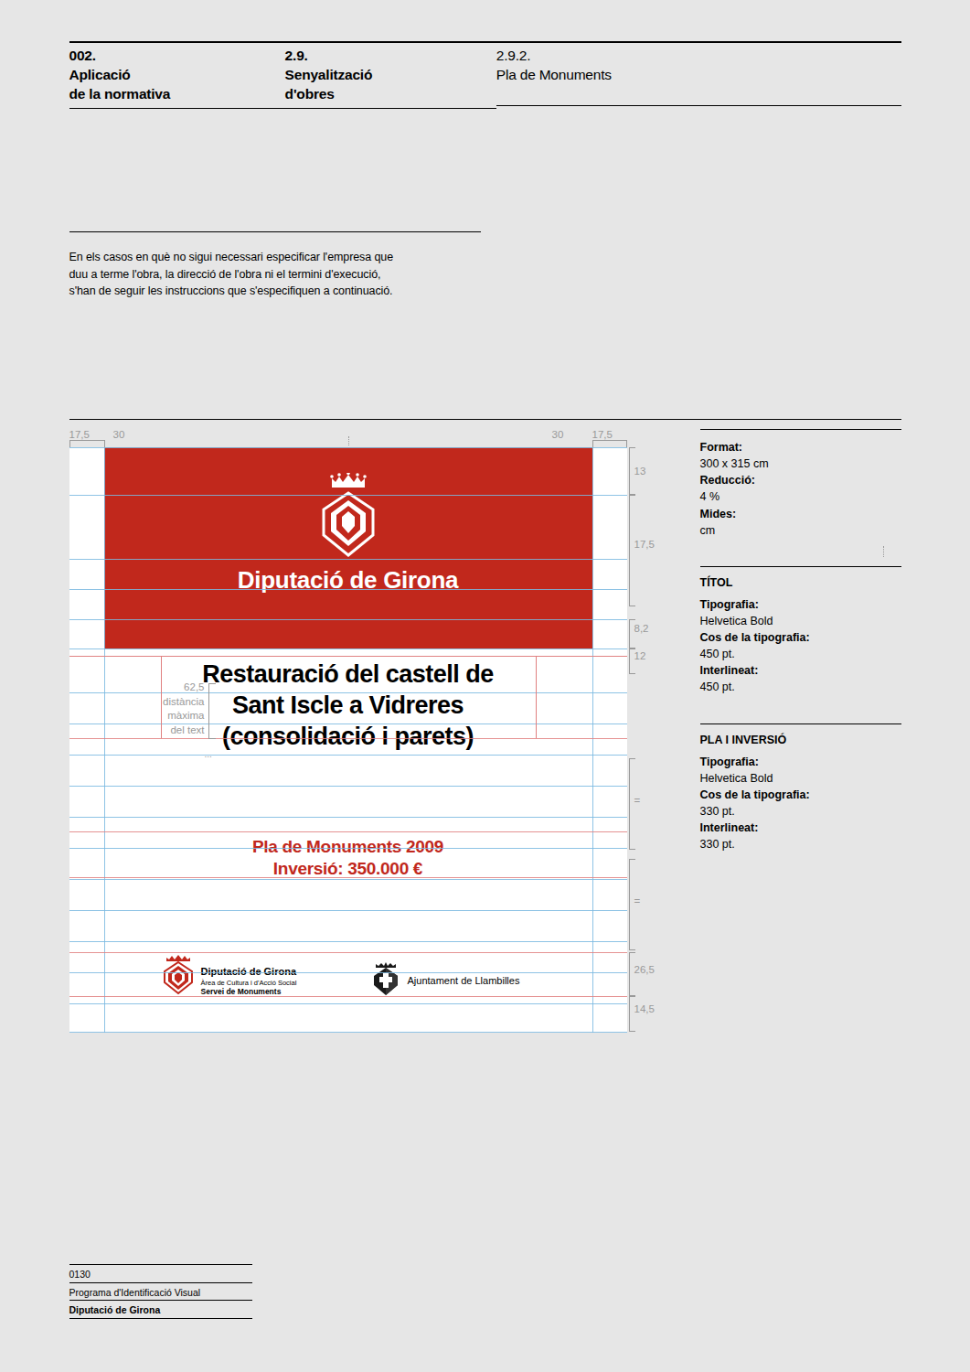002.
Aplicació
de la normativa
2.9.
Senyalització
d'obres
2.9.2.
Pla de Monuments
En els casos en què no sigui necessari especificar l'empresa que
duu a terme l'obra, la direcció de l'obra ni el termini d'execució,
s'han de seguir les instruccions que s'especifiquen a continuació.
17,5 30 30 17,5
Diputació de Girona
Restauració del castell de
Sant Iscle a Vidreres
(consolidació i parets)
Pla de Monuments 2009
Inversió: 350.000 €
Diputació de Girona
Àrea de Cultura i d'Acció Social
Servei de Monuments
Ajuntament de Llambilles
62,5
distància
màxima
del text
13
17,5
8,2
12
=
=
26,5
14,5
...
Format:
300 x 315 cm
Reducció:
4 %
Mides:
cm
TÍTOL
Tipografia:
Helvetica Bold
Cos de la tipografia:
450 pt.
Interlineat:
450 pt.
PLA I INVERSIÓ
Tipografia:
Helvetica Bold
Cos de la tipografia:
330 pt.
Interlineat:
330 pt.
0130
Programa d'Identificació Visual
Diputació de Girona